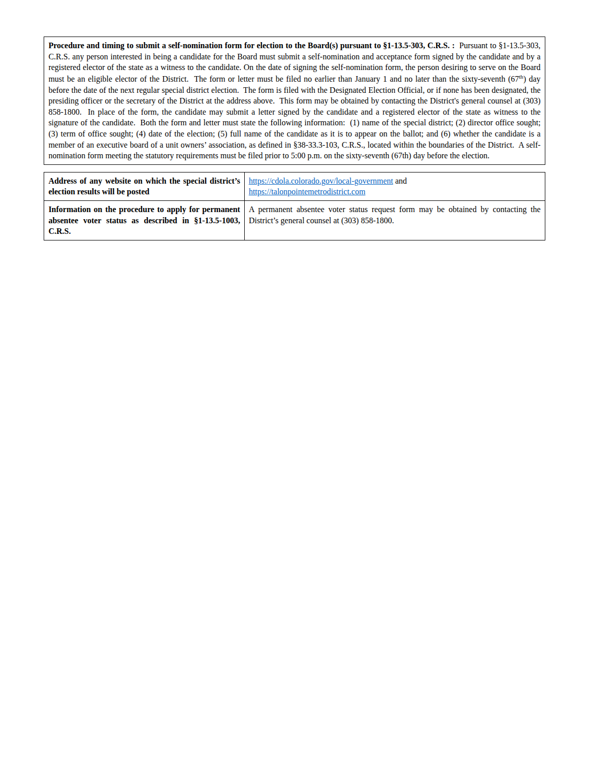| Procedure and timing to submit a self-nomination form for election to the Board(s) pursuant to §1-13.5-303, C.R.S. : Pursuant to §1-13.5-303, C.R.S. any person interested in being a candidate for the Board must submit a self-nomination and acceptance form signed by the candidate and by a registered elector of the state as a witness to the candidate. On the date of signing the self-nomination form, the person desiring to serve on the Board must be an eligible elector of the District. The form or letter must be filed no earlier than January 1 and no later than the sixty-seventh (67 th ) day before the date of the next regular special district election. The form is filed with the Designated Election Official, or if none has been designated, the presiding officer or the secretary of the District at the address above. This form may be obtained by contacting the District's general counsel at (303) 858-1800. In place of the form, the candidate may submit a letter signed by the candidate and a registered elector of the state as witness to the signature of the candidate. Both the form and letter must state the following information: (1) name of the special district; (2) director office sought; (3) term of office sought; (4) date of the election; (5) full name of the candidate as it is to appear on the ballot; and (6) whether the candidate is a member of an executive board of a unit owners’ association, as defined in §38-33.3-103, C.R.S., located within the boundaries of the District. A self-nomination form meeting the statutory requirements must be filed prior to 5:00 p.m. on the sixty-seventh (67th) day before the election. |
| Address of any website on which the special district’s election results will be posted | https://cdola.colorado.gov/local-government and https://talonpointemetrodistrict.com |
| Information on the procedure to apply for permanent absentee voter status as described in §1-13.5-1003, C.R.S. | A permanent absentee voter status request form may be obtained by contacting the District’s general counsel at (303) 858-1800. |